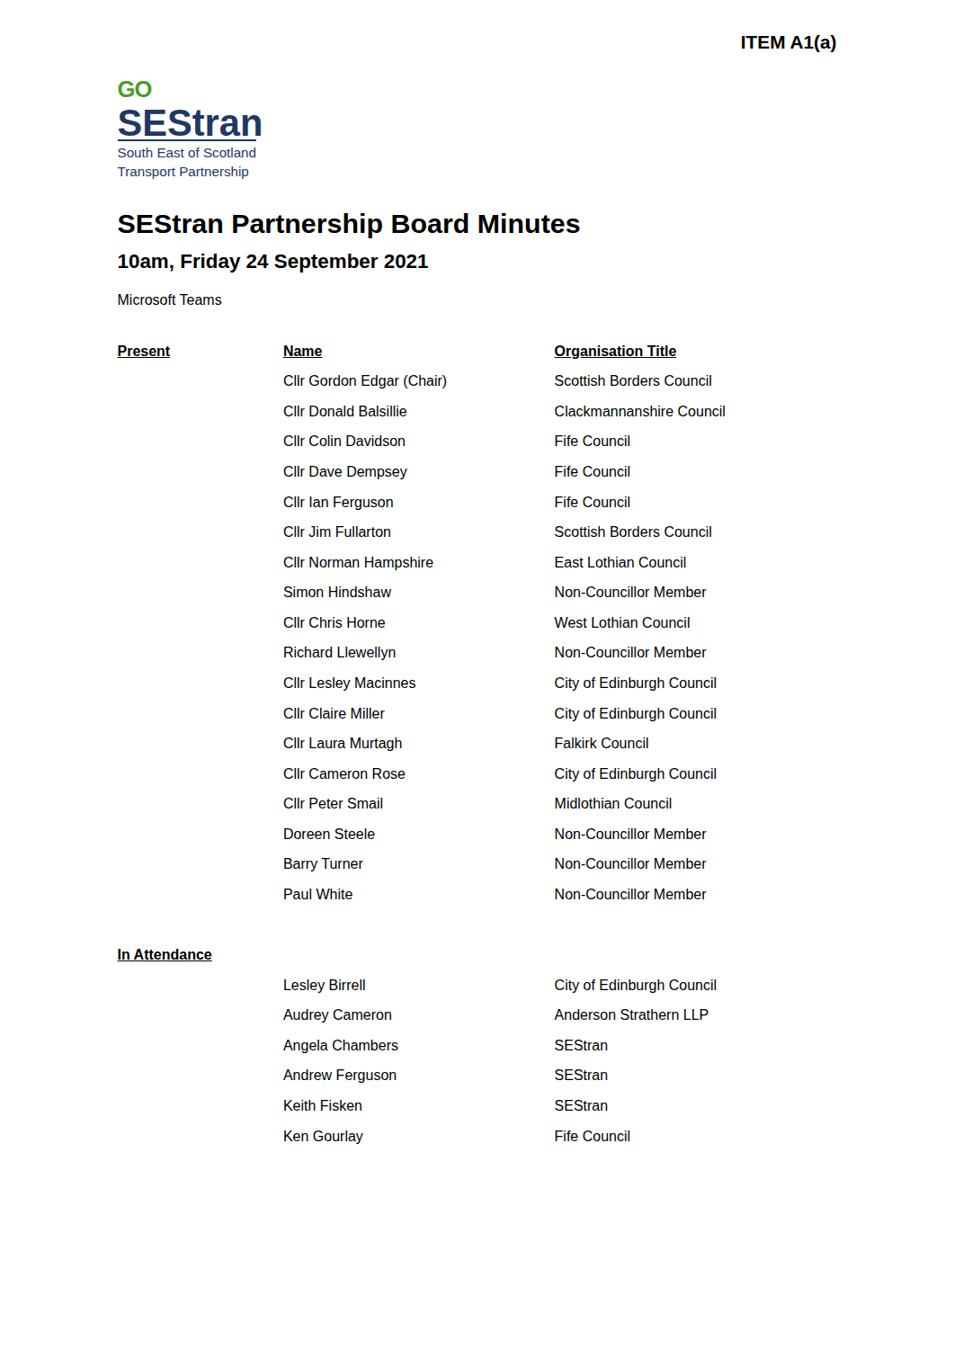ITEM A1(a)
GO SEStran South East of Scotland
Transport Partnership
SEStran Partnership Board Minutes
10am, Friday 24 September 2021
Microsoft Teams
| Present | Name | Organisation Title |
| --- | --- | --- |
| | Cllr Gordon Edgar (Chair) | Scottish Borders Council |
| | Cllr Donald Balsillie | Clackmannanshire Council |
| | Cllr Colin Davidson | Fife Council |
| | Cllr Dave Dempsey | Fife Council |
| | Cllr Ian Ferguson | Fife Council |
| | Cllr Jim Fullarton | Scottish Borders Council |
| | Cllr Norman Hampshire | East Lothian Council |
| | Simon Hindshaw | Non-Councillor Member |
| | Cllr Chris Horne | West Lothian Council |
| | Richard Llewellyn | Non-Councillor Member |
| | Cllr Lesley Macinnes | City of Edinburgh Council |
| | Cllr Claire Miller | City of Edinburgh Council |
| | Cllr Laura Murtagh | Falkirk Council |
| | Cllr Cameron Rose | City of Edinburgh Council |
| | Cllr Peter Smail | Midlothian Council |
| | Doreen Steele | Non-Councillor Member |
| | Barry Turner | Non-Councillor Member |
| | Paul White | Non-Councillor Member |
| In Attendance | | |
| | Lesley Birrell | City of Edinburgh Council |
| | Audrey Cameron | Anderson Strathern LLP |
| | Angela Chambers | SEStran |
| | Andrew Ferguson | SEStran |
| | Keith Fisken | SEStran |
| | Ken Gourlay | Fife Council |